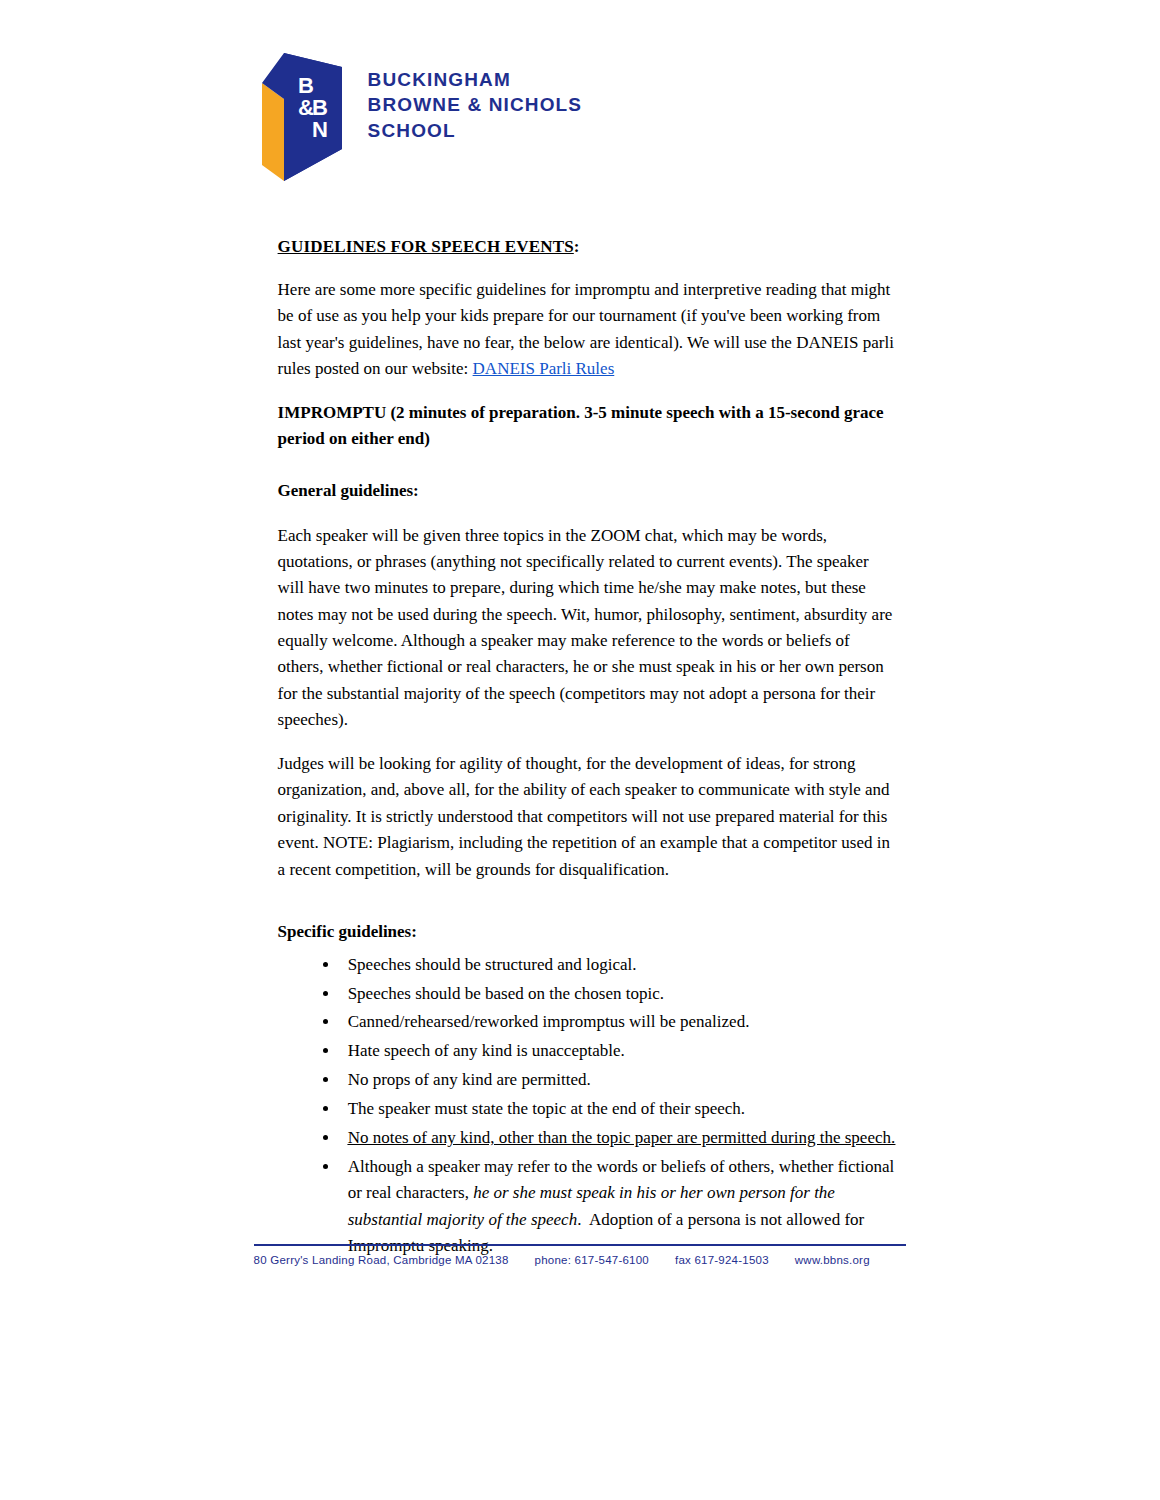B B & N
Buckingham
Browne & Nichols
School
GUIDELINES FOR SPEECH EVENTS:
Here are some more specific guidelines for impromptu and interpretive reading that might be of use as you help your kids prepare for our tournament (if you've been working from last year's guidelines, have no fear, the below are identical). We will use the DANEIS parli rules posted on our website: DANEIS Parli Rules
IMPROMPTU (2 minutes of preparation. 3-5 minute speech with a 15-second grace period on either end)
General guidelines:
Each speaker will be given three topics in the ZOOM chat, which may be words, quotations, or phrases (anything not specifically related to current events). The speaker will have two minutes to prepare, during which time he/she may make notes, but these notes may not be used during the speech. Wit, humor, philosophy, sentiment, absurdity are equally welcome. Although a speaker may make reference to the words or beliefs of others, whether fictional or real characters, he or she must speak in his or her own person for the substantial majority of the speech (competitors may not adopt a persona for their speeches).
Judges will be looking for agility of thought, for the development of ideas, for strong organization, and, above all, for the ability of each speaker to communicate with style and originality. It is strictly understood that competitors will not use prepared material for this event. NOTE: Plagiarism, including the repetition of an example that a competitor used in a recent competition, will be grounds for disqualification.
Specific guidelines:
Speeches should be structured and logical.
Speeches should be based on the chosen topic.
Canned/rehearsed/reworked impromptus will be penalized.
Hate speech of any kind is unacceptable.
No props of any kind are permitted.
The speaker must state the topic at the end of their speech.
No notes of any kind, other than the topic paper are permitted during the speech.
Although a speaker may refer to the words or beliefs of others, whether fictional or real characters, he or she must speak in his or her own person for the substantial majority of the speech. Adoption of a persona is not allowed for Impromptu speaking.
80 Gerry's Landing Road, Cambridge MA 02138 phone: 617-547-6100 fax 617-924-1503 www.bbns.org